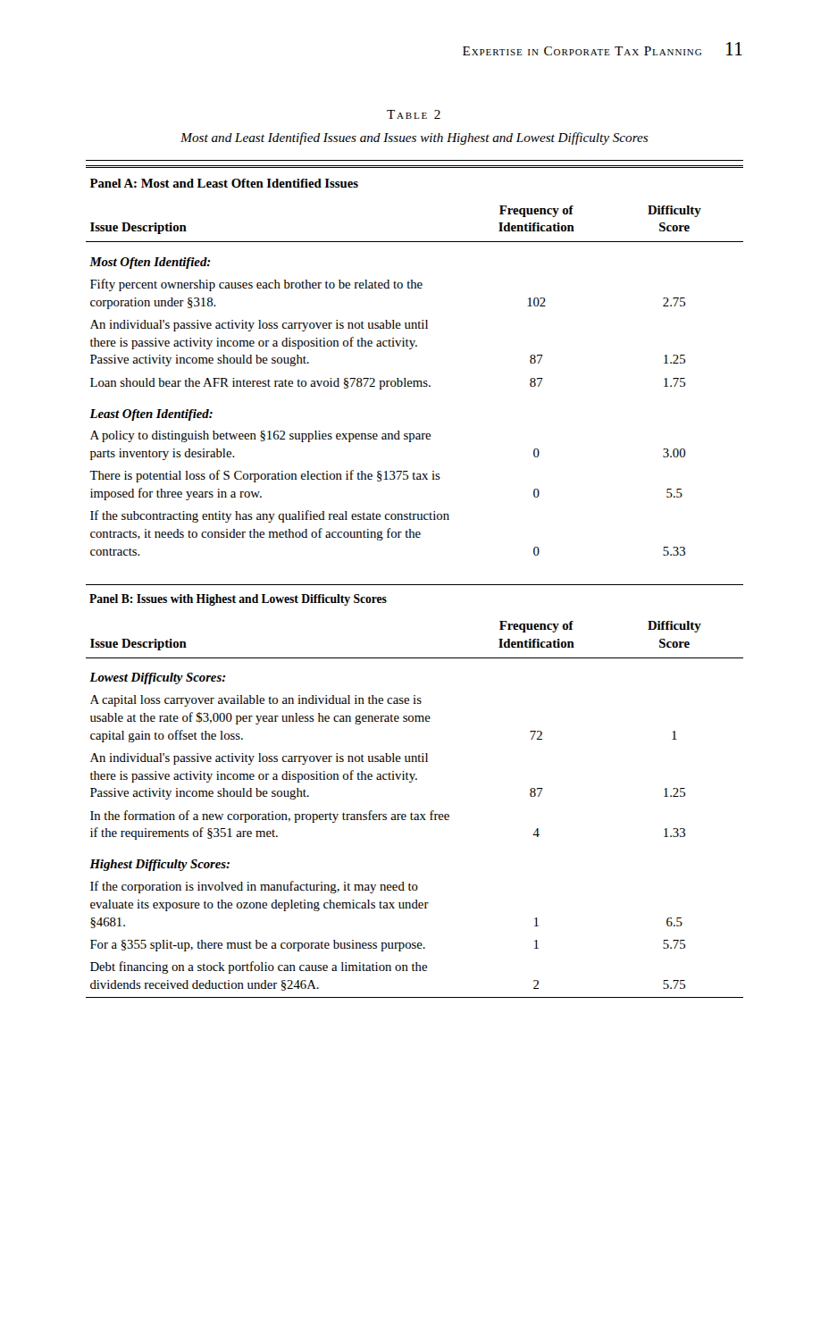Expertise in Corporate Tax Planning11
Table 2 Most and Least Identified Issues and Issues with Highest and Lowest Difficulty Scores
| Panel A: Most and Least Often Identified Issues |
| Issue Description | Frequency of Identification | Difficulty Score |
| Most Often Identified: |
| Fifty percent ownership causes each brother to be related to the corporation under §318. | 102 | 2.75 |
| An individual's passive activity loss carryover is not usable until there is passive activity income or a disposition of the activity. Passive activity income should be sought. | 87 | 1.25 |
| Loan should bear the AFR interest rate to avoid §7872 problems. | 87 | 1.75 |
| Least Often Identified: |
| A policy to distinguish between §162 supplies expense and spare parts inventory is desirable. | 0 | 3.00 |
| There is potential loss of S Corporation election if the §1375 tax is imposed for three years in a row. | 0 | 5.5 |
| If the subcontracting entity has any qualified real estate construction contracts, it needs to consider the method of accounting for the contracts. | 0 | 5.33 |
| Panel B: Issues with Highest and Lowest Difficulty Scores |
| Issue Description | Frequency of Identification | Difficulty Score |
| Lowest Difficulty Scores: |
| A capital loss carryover available to an individual in the case is usable at the rate of $3,000 per year unless he can generate some capital gain to offset the loss. | 72 | 1 |
| An individual's passive activity loss carryover is not usable until there is passive activity income or a disposition of the activity. Passive activity income should be sought. | 87 | 1.25 |
| In the formation of a new corporation, property transfers are tax free if the requirements of §351 are met. | 4 | 1.33 |
| Highest Difficulty Scores: |
| If the corporation is involved in manufacturing, it may need to evaluate its exposure to the ozone depleting chemicals tax under §4681. | 1 | 6.5 |
| For a §355 split-up, there must be a corporate business purpose. | 1 | 5.75 |
| Debt financing on a stock portfolio can cause a limitation on the dividends received deduction under §246A. | 2 | 5.75 |